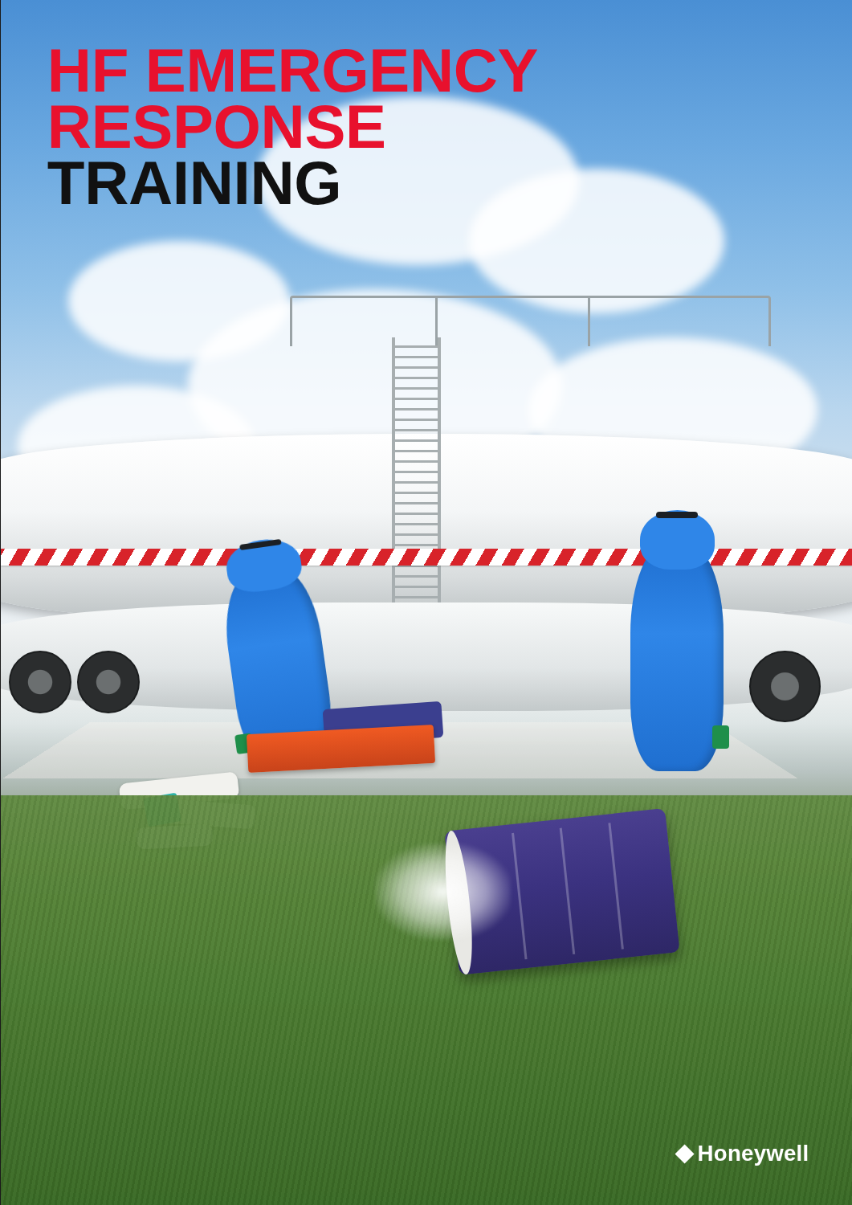HF Emergency Response Training
Honeywell